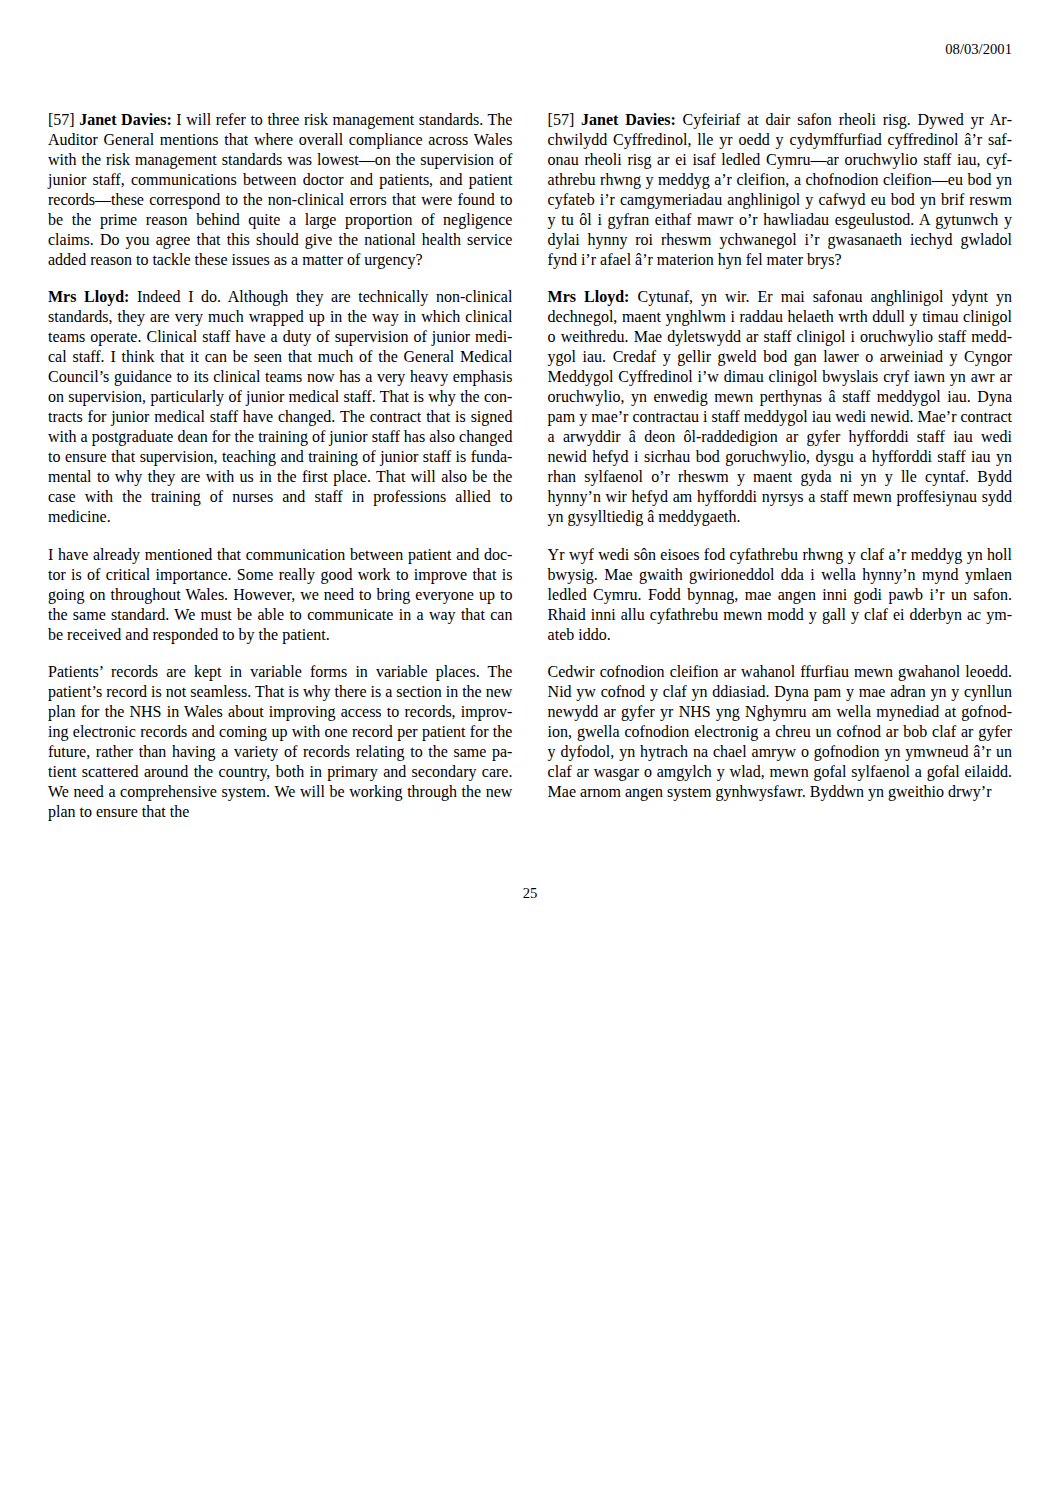08/03/2001
[57] Janet Davies: I will refer to three risk management standards. The Auditor General mentions that where overall compliance across Wales with the risk management standards was lowest—on the supervision of junior staff, communications between doctor and patients, and patient records—these correspond to the non-clinical errors that were found to be the prime reason behind quite a large proportion of negligence claims. Do you agree that this should give the national health service added reason to tackle these issues as a matter of urgency?
Mrs Lloyd: Indeed I do. Although they are technically non-clinical standards, they are very much wrapped up in the way in which clinical teams operate. Clinical staff have a duty of supervision of junior medical staff. I think that it can be seen that much of the General Medical Council’s guidance to its clinical teams now has a very heavy emphasis on supervision, particularly of junior medical staff. That is why the contracts for junior medical staff have changed. The contract that is signed with a postgraduate dean for the training of junior staff has also changed to ensure that supervision, teaching and training of junior staff is fundamental to why they are with us in the first place. That will also be the case with the training of nurses and staff in professions allied to medicine.
I have already mentioned that communication between patient and doctor is of critical importance. Some really good work to improve that is going on throughout Wales. However, we need to bring everyone up to the same standard. We must be able to communicate in a way that can be received and responded to by the patient.
Patients’ records are kept in variable forms in variable places. The patient’s record is not seamless. That is why there is a section in the new plan for the NHS in Wales about improving access to records, improving electronic records and coming up with one record per patient for the future, rather than having a variety of records relating to the same patient scattered around the country, both in primary and secondary care. We need a comprehensive system. We will be working through the new plan to ensure that the
[57] Janet Davies: Cyfeiriaf at dair safon rheoli risg. Dywed yr Archwilydd Cyffredinol, lle yr oedd y cydymffurfiad cyffredinol â’r safonau rheoli risg ar ei isaf ledled Cymru—ar oruchwylio staff iau, cyfathrebu rhwng y meddyg a’r cleifion, a chofnodion cleifion—eu bod yn cyfateb i’r camgymeriadau anghlinigol y cafwyd eu bod yn brif reswm y tu ôl i gyfran eithaf mawr o’r hawliadau esgeulustod. A gytunwch y dylai hynny roi rheswm ychwanegol i’r gwasanaeth iechyd gwladol fynd i’r afael â’r materion hyn fel mater brys?
Mrs Lloyd: Cytunaf, yn wir. Er mai safonau anghlinigol ydynt yn dechnegol, maent ynghlwm i raddau helaeth wrth ddull y timau clinigol o weithredu. Mae dyletswydd ar staff clinigol i oruchwylio staff meddygol iau. Credaf y gellir gweld bod gan lawer o arweiniad y Cyngor Meddygol Cyffredinol i’w dimau clinigol bwyslais cryf iawn yn awr ar oruchwylio, yn enwedig mewn perthynas â staff meddygol iau. Dyna pam y mae’r contractau i staff meddygol iau wedi newid. Mae’r contract a arwyddir â deon ôl-raddedigion ar gyfer hyfforddi staff iau wedi newid hefyd i sicrhau bod goruchwylio, dysgu a hyfforddi staff iau yn rhan sylfaenol o’r rheswm y maent gyda ni yn y lle cyntaf. Bydd hynny’n wir hefyd am hyfforddi nyrsys a staff mewn proffesiynau sydd yn gysylltiedig â meddygaeth.
Yr wyf wedi sôn eisoes fod cyfathrebu rhwng y claf a’r meddyg yn holl bwysig. Mae gwaith gwirioneddol dda i wella hynny’n mynd ymlaen ledled Cymru. Fodd bynnag, mae angen inni godi pawb i’r un safon. Rhaid inni allu cyfathrebu mewn modd y gall y claf ei dderbyn ac ymateb iddo.
Cedwir cofnodion cleifion ar wahanol ffurfiau mewn gwahanol leoedd. Nid yw cofnod y claf yn ddiasiad. Dyna pam y mae adran yn y cynllun newydd ar gyfer yr NHS yng Nghymru am wella mynediad at gofnodion, gwella cofnodion electronig a chreu un cofnod ar bob claf ar gyfer y dyfodol, yn hytrach na chael amryw o gofnodion yn ymwneud â’r un claf ar wasgar o amgylch y wlad, mewn gofal sylfaenol a gofal eilaidd. Mae arnom angen system gynhwysfawr. Byddwn yn gweithio drwy’r
25